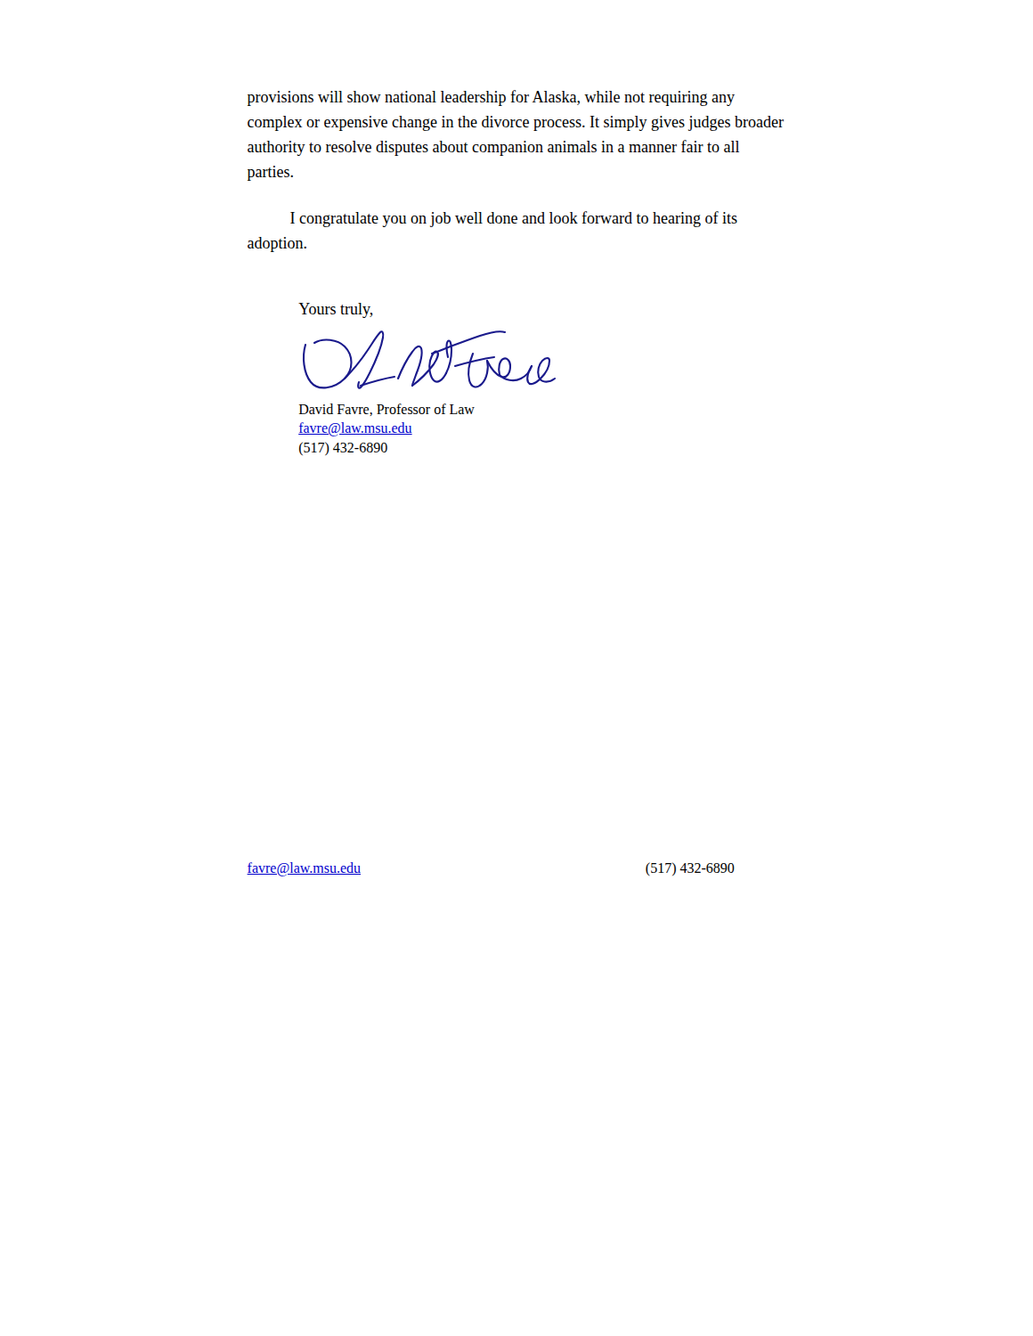provisions will show national leadership for Alaska, while not requiring any complex or expensive change in the divorce process. It simply gives judges broader authority to resolve disputes about companion animals in a manner fair to all parties.
I congratulate you on job well done and look forward to hearing of its adoption.
Yours truly,
David Favre, Professor of Law
favre@law.msu.edu
(517) 432-6890
favre@law.msu.edu (517) 432-6890